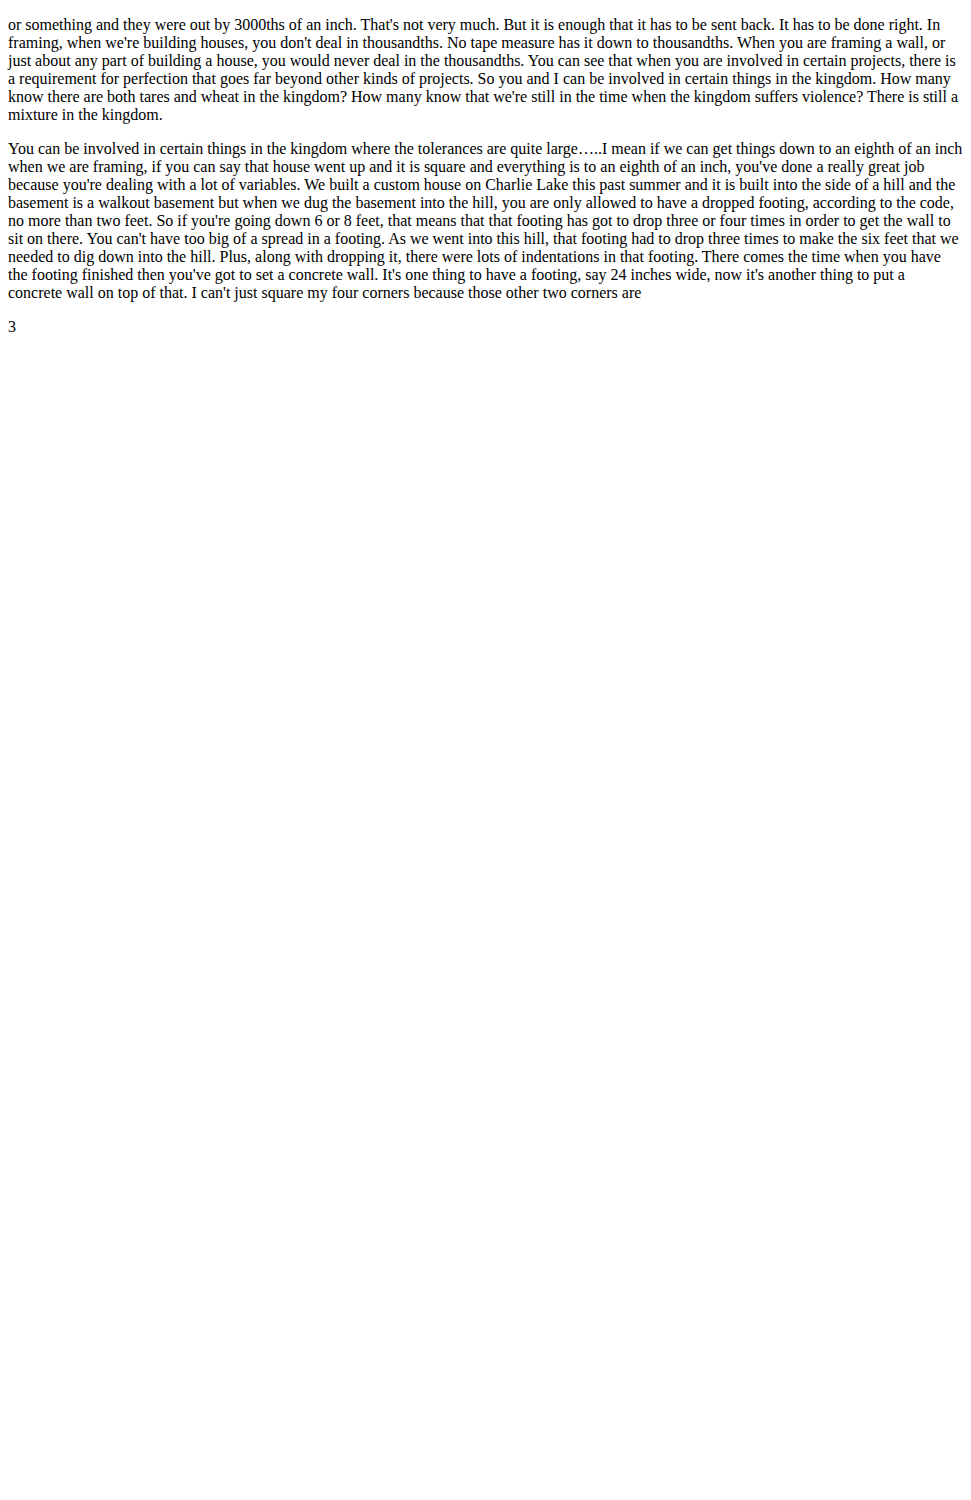or something and they were out by 3000ths of an inch. That's not very much. But it is enough that it has to be sent back. It has to be done right. In framing, when we're building houses, you don't deal in thousandths. No tape measure has it down to thousandths. When you are framing a wall, or just about any part of building a house, you would never deal in the thousandths. You can see that when you are involved in certain projects, there is a requirement for perfection that goes far beyond other kinds of projects. So you and I can be involved in certain things in the kingdom. How many know there are both tares and wheat in the kingdom? How many know that we're still in the time when the kingdom suffers violence? There is still a mixture in the kingdom.
You can be involved in certain things in the kingdom where the tolerances are quite large…..I mean if we can get things down to an eighth of an inch when we are framing, if you can say that house went up and it is square and everything is to an eighth of an inch, you've done a really great job because you're dealing with a lot of variables. We built a custom house on Charlie Lake this past summer and it is built into the side of a hill and the basement is a walkout basement but when we dug the basement into the hill, you are only allowed to have a dropped footing, according to the code, no more than two feet. So if you're going down 6 or 8 feet, that means that that footing has got to drop three or four times in order to get the wall to sit on there. You can't have too big of a spread in a footing. As we went into this hill, that footing had to drop three times to make the six feet that we needed to dig down into the hill. Plus, along with dropping it, there were lots of indentations in that footing. There comes the time when you have the footing finished then you've got to set a concrete wall. It's one thing to have a footing, say 24 inches wide, now it's another thing to put a concrete wall on top of that. I can't just square my four corners because those other two corners are
3